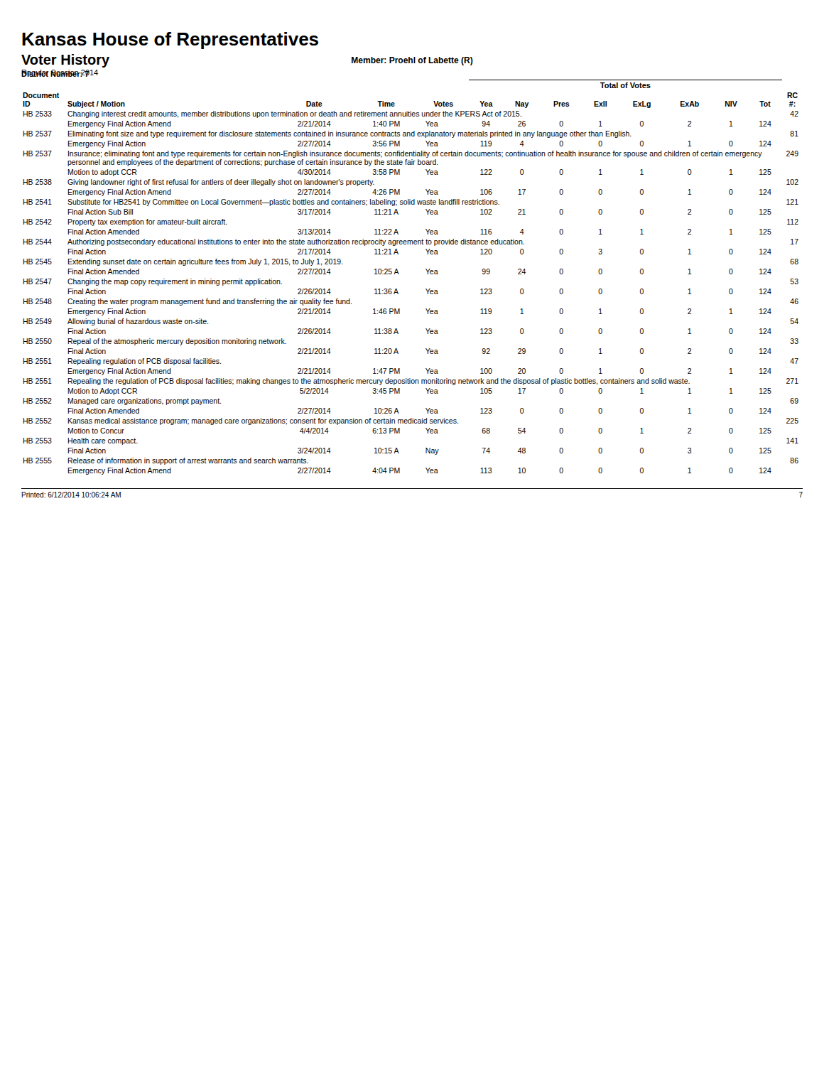Kansas House of Representatives
Voter History
Regular Session 2014
Member: Proehl of Labette (R)
District Number: 7
| | Total of Votes | |
| --- | --- | --- |
| Document ID | Subject / Motion | Date | Time | Votes | Yea | Nay | Pres | ExIl | ExLg | ExAb | NIV | Tot | RC #: |
| HB 2533 | Changing interest credit amounts, member distributions upon termination or death and retirement annuities under the KPERS Act of 2015. | 42 |
| | Emergency Final Action Amend | 2/21/2014 | 1:40 PM | Yea | 94 | 26 | 0 | 1 | 0 | 2 | 1 | 124 | |
| HB 2537 | Eliminating font size and type requirement for disclosure statements contained in insurance contracts and explanatory materials printed in any language other than English. | 81 |
| | Emergency Final Action | 2/27/2014 | 3:56 PM | Yea | 119 | 4 | 0 | 0 | 0 | 1 | 0 | 124 | |
| HB 2537 | Insurance; eliminating font and type requirements for certain non-English insurance documents; confidentiality of certain documents; continuation of health insurance for spouse and children of certain emergency personnel and employees of the department of corrections; purchase of certain insurance by the state fair board. | 249 |
| | Motion to adopt CCR | 4/30/2014 | 3:58 PM | Yea | 122 | 0 | 0 | 1 | 1 | 0 | 1 | 125 | |
| HB 2538 | Giving landowner right of first refusal for antlers of deer illegally shot on landowner's property. | 102 |
| | Emergency Final Action Amend | 2/27/2014 | 4:26 PM | Yea | 106 | 17 | 0 | 0 | 0 | 1 | 0 | 124 | |
| HB 2541 | Substitute for HB2541 by Committee on Local Government—plastic bottles and containers; labeling; solid waste landfill restrictions. | 121 |
| | Final Action Sub Bill | 3/17/2014 | 11:21 A | Yea | 102 | 21 | 0 | 0 | 0 | 2 | 0 | 125 | |
| HB 2542 | Property tax exemption for amateur-built aircraft. | 112 |
| | Final Action Amended | 3/13/2014 | 11:22 A | Yea | 116 | 4 | 0 | 1 | 1 | 2 | 1 | 125 | |
| HB 2544 | Authorizing postsecondary educational institutions to enter into the state authorization reciprocity agreement to provide distance education. | 17 |
| | Final Action | 2/17/2014 | 11:21 A | Yea | 120 | 0 | 0 | 3 | 0 | 1 | 0 | 124 | |
| HB 2545 | Extending sunset date on certain agriculture fees from July 1, 2015, to July 1, 2019. | 68 |
| | Final Action Amended | 2/27/2014 | 10:25 A | Yea | 99 | 24 | 0 | 0 | 0 | 1 | 0 | 124 | |
| HB 2547 | Changing the map copy requirement in mining permit application. | 53 |
| | Final Action | 2/26/2014 | 11:36 A | Yea | 123 | 0 | 0 | 0 | 0 | 1 | 0 | 124 | |
| HB 2548 | Creating the water program management fund and transferring the air quality fee fund. | 46 |
| | Emergency Final Action | 2/21/2014 | 1:46 PM | Yea | 119 | 1 | 0 | 1 | 0 | 2 | 1 | 124 | |
| HB 2549 | Allowing burial of hazardous waste on-site. | 54 |
| | Final Action | 2/26/2014 | 11:38 A | Yea | 123 | 0 | 0 | 0 | 0 | 1 | 0 | 124 | |
| HB 2550 | Repeal of the atmospheric mercury deposition monitoring network. | 33 |
| | Final Action | 2/21/2014 | 11:20 A | Yea | 92 | 29 | 0 | 1 | 0 | 2 | 0 | 124 | |
| HB 2551 | Repealing regulation of PCB disposal facilities. | 47 |
| | Emergency Final Action Amend | 2/21/2014 | 1:47 PM | Yea | 100 | 20 | 0 | 1 | 0 | 2 | 1 | 124 | |
| HB 2551 | Repealing the regulation of PCB disposal facilities; making changes to the atmospheric mercury deposition monitoring network and the disposal of plastic bottles, containers and solid waste. | 271 |
| | Motion to Adopt CCR | 5/2/2014 | 3:45 PM | Yea | 105 | 17 | 0 | 0 | 1 | 1 | 1 | 125 | |
| HB 2552 | Managed care organizations, prompt payment. | 69 |
| | Final Action Amended | 2/27/2014 | 10:26 A | Yea | 123 | 0 | 0 | 0 | 0 | 1 | 0 | 124 | |
| HB 2552 | Kansas medical assistance program; managed care organizations; consent for expansion of certain medicaid services. | 225 |
| | Motion to Concur | 4/4/2014 | 6:13 PM | Yea | 68 | 54 | 0 | 0 | 1 | 2 | 0 | 125 | |
| HB 2553 | Health care compact. | 141 |
| | Final Action | 3/24/2014 | 10:15 A | Nay | 74 | 48 | 0 | 0 | 0 | 3 | 0 | 125 | |
| HB 2555 | Release of information in support of arrest warrants and search warrants. | 86 |
| | Emergency Final Action Amend | 2/27/2014 | 4:04 PM | Yea | 113 | 10 | 0 | 0 | 0 | 1 | 0 | 124 | |
Printed: 6/12/2014 10:06:24 AM 7